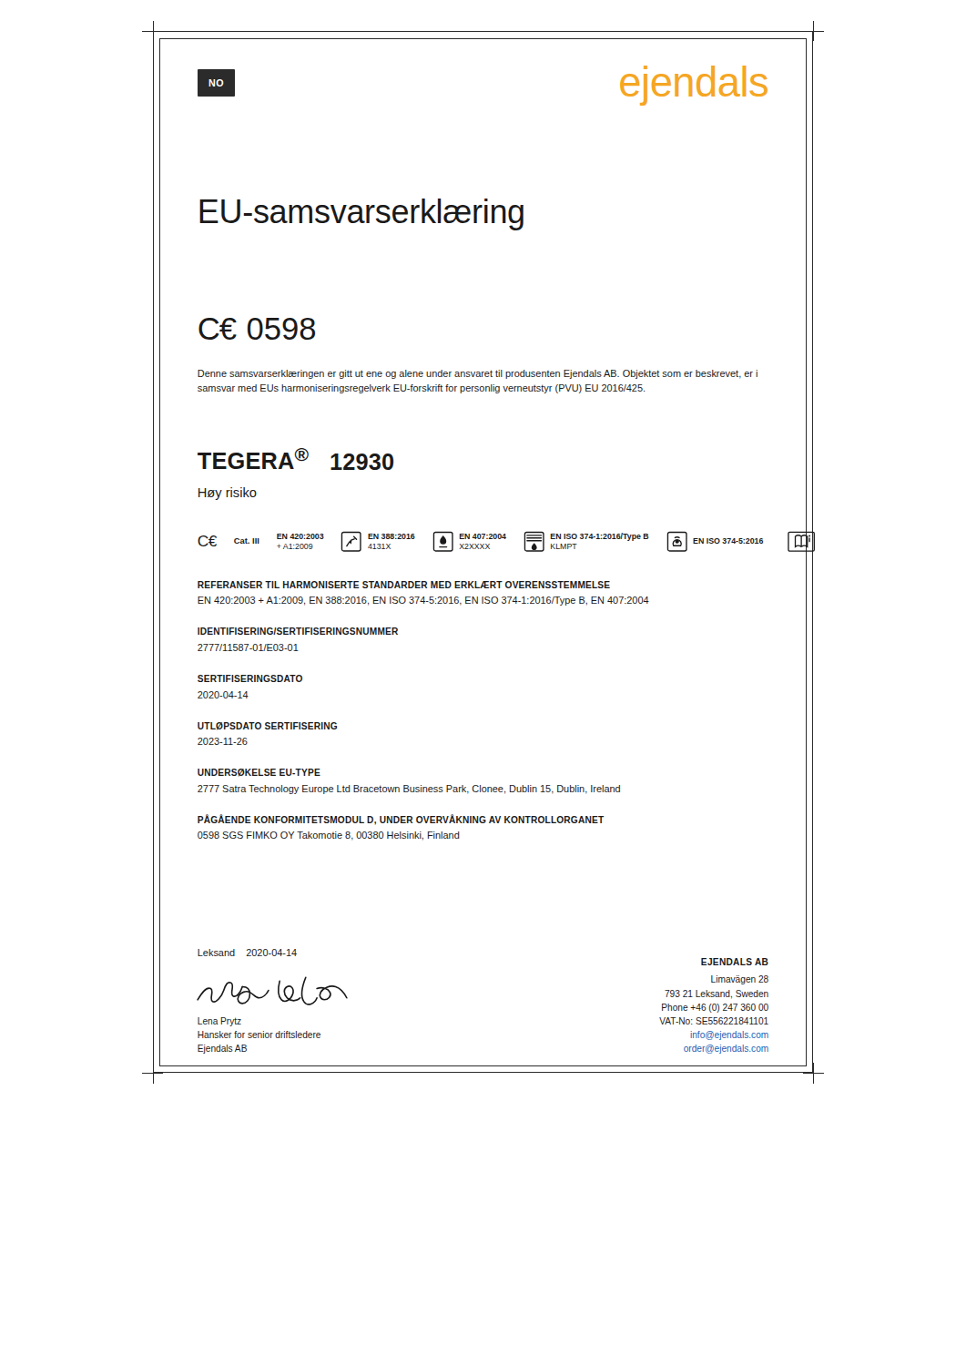NO
ejendals
EU-samsvarserklæring
C€ 0598
Denne samsvarserklæringen er gitt ut ene og alene under ansvaret til produsenten Ejendals AB. Objektet som er beskrevet, er i samsvar med EUs harmoniseringsregelverk EU-forskrift for personlig verneutstyr (PVU) EU 2016/425.
TEGERA®12930
Høy risiko
C€
Cat. III
EN 420:2003 + A1:2009
EN 388:2016 4131X
EN 407:2004 X2XXXX
EN ISO 374-1:2016/Type B KLMPT
EN ISO 374-5:2016
Referanser til harmoniserte standarder med erklært overensstemmelse
EN 420:2003 + A1:2009, EN 388:2016, EN ISO 374-5:2016, EN ISO 374-1:2016/Type B, EN 407:2004
Identifisering/sertifiseringsnummer
2777/11587-01/E03-01
Sertifiseringsdato
2020-04-14
Utløpsdato sertifisering
2023-11-26
Undersøkelse EU-type
2777 Satra Technology Europe Ltd Bracetown Business Park, Clonee, Dublin 15, Dublin, Ireland
Pågående konformitetsmodul D, under overvåkning av kontrollorganet
0598 SGS FIMKO OY Takomotie 8, 00380 Helsinki, Finland
Leksand 2020-04-14
Lena Prytz
Hansker for senior driftsledere
Ejendals AB
EJENDALS AB
Limavägen 28
793 21 Leksand, Sweden
Phone +46 (0) 247 360 00
VAT-No: SE556221841101
info@ejendals.com
order@ejendals.com